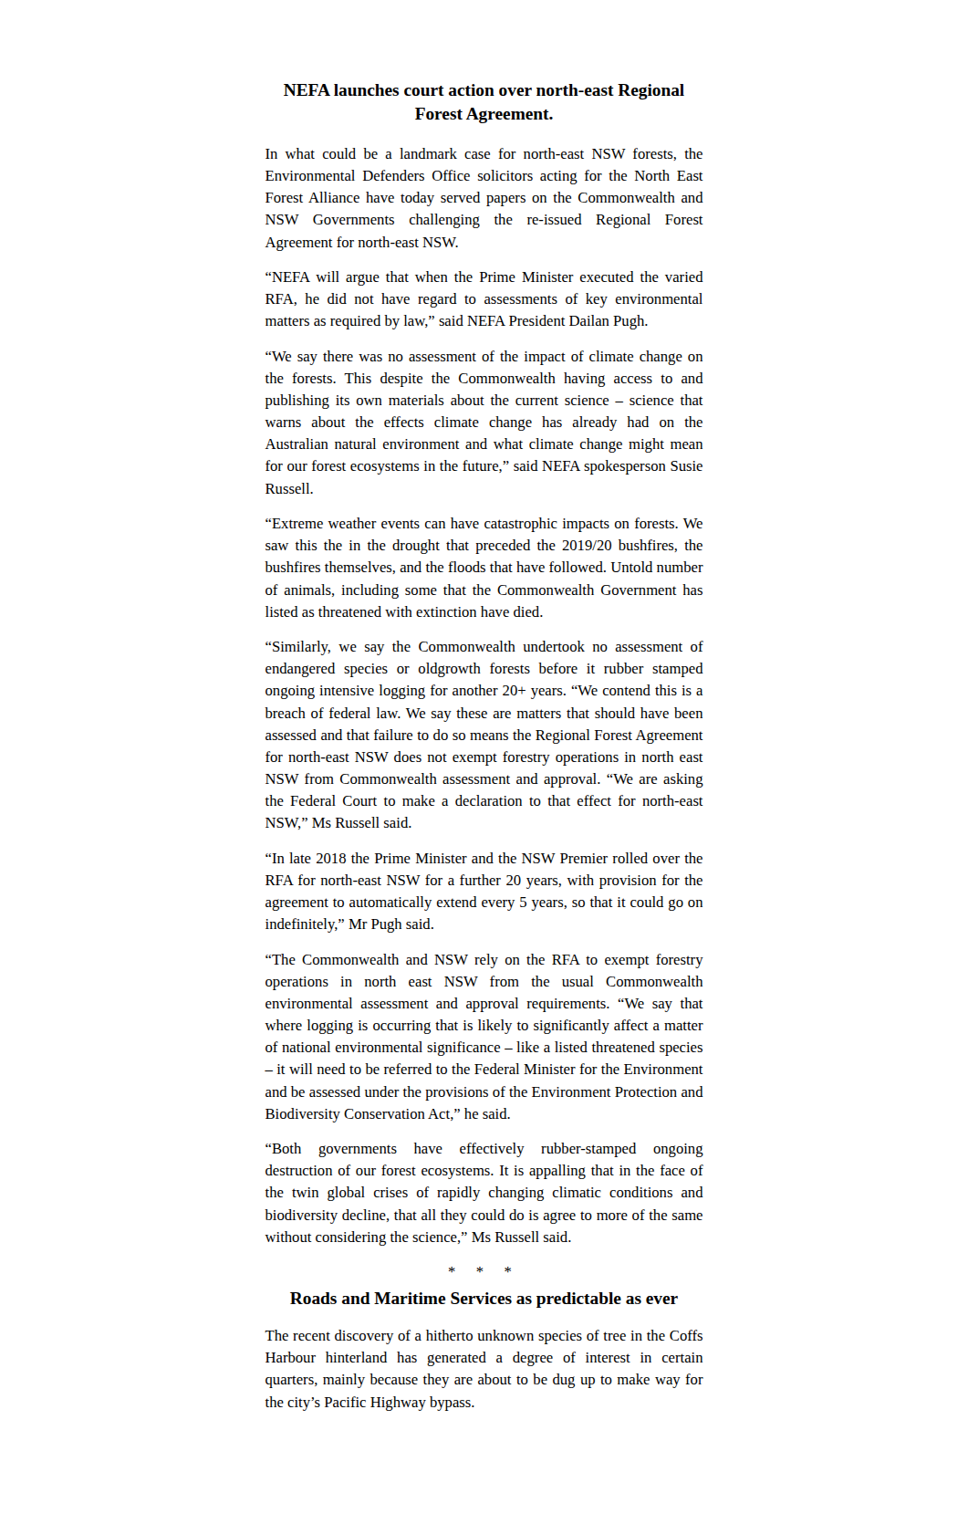NEFA launches court action over north-east Regional Forest Agreement.
In what could be a landmark case for north-east NSW forests, the Environmental Defenders Office solicitors acting for the North East Forest Alliance have today served papers on the Commonwealth and NSW Governments challenging the re-issued Regional Forest Agreement for north-east NSW.
“NEFA will argue that when the Prime Minister executed the varied RFA, he did not have regard to assessments of key environmental matters as required by law,” said NEFA President Dailan Pugh.
“We say there was no assessment of the impact of climate change on the forests. This despite the Commonwealth having access to and publishing its own materials about the current science – science that warns about the effects climate change has already had on the Australian natural environment and what climate change might mean for our forest ecosystems in the future,” said NEFA spokesperson Susie Russell.
“Extreme weather events can have catastrophic impacts on forests. We saw this the in the drought that preceded the 2019/20 bushfires, the bushfires themselves, and the floods that have followed. Untold number of animals, including some that the Commonwealth Government has listed as threatened with extinction have died.
“Similarly, we say the Commonwealth undertook no assessment of endangered species or oldgrowth forests before it rubber stamped ongoing intensive logging for another 20+ years. “We contend this is a breach of federal law. We say these are matters that should have been assessed and that failure to do so means the Regional Forest Agreement for north-east NSW does not exempt forestry operations in north east NSW from Commonwealth assessment and approval. “We are asking the Federal Court to make a declaration to that effect for north-east NSW,” Ms Russell said.
“In late 2018 the Prime Minister and the NSW Premier rolled over the RFA for north-east NSW for a further 20 years, with provision for the agreement to automatically extend every 5 years, so that it could go on indefinitely,” Mr Pugh said.
“The Commonwealth and NSW rely on the RFA to exempt forestry operations in north east NSW from the usual Commonwealth environmental assessment and approval requirements. “We say that where logging is occurring that is likely to significantly affect a matter of national environmental significance – like a listed threatened species – it will need to be referred to the Federal Minister for the Environment and be assessed under the provisions of the Environment Protection and Biodiversity Conservation Act,” he said.
“Both governments have effectively rubber-stamped ongoing destruction of our forest ecosystems. It is appalling that in the face of the twin global crises of rapidly changing climatic conditions and biodiversity decline, that all they could do is agree to more of the same without considering the science,” Ms Russell said.
* * *
Roads and Maritime Services as predictable as ever
The recent discovery of a hitherto unknown species of tree in the Coffs Harbour hinterland has generated a degree of interest in certain quarters, mainly because they are about to be dug up to make way for the city’s Pacific Highway bypass.